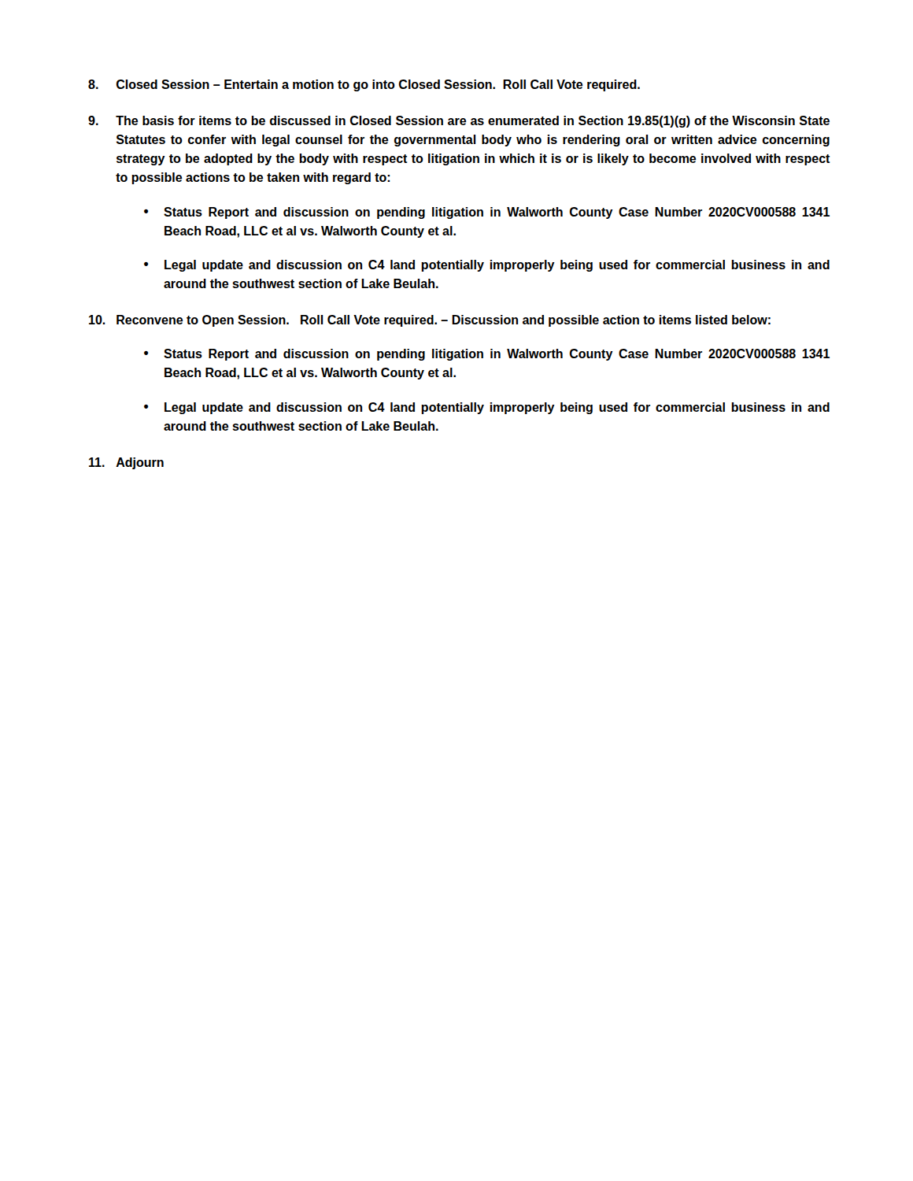Closed Session – Entertain a motion to go into Closed Session. Roll Call Vote required.
The basis for items to be discussed in Closed Session are as enumerated in Section 19.85(1)(g) of the Wisconsin State Statutes to confer with legal counsel for the governmental body who is rendering oral or written advice concerning strategy to be adopted by the body with respect to litigation in which it is or is likely to become involved with respect to possible actions to be taken with regard to:
Status Report and discussion on pending litigation in Walworth County Case Number 2020CV000588 1341 Beach Road, LLC et al vs. Walworth County et al.
Legal update and discussion on C4 land potentially improperly being used for commercial business in and around the southwest section of Lake Beulah.
Reconvene to Open Session. Roll Call Vote required. – Discussion and possible action to items listed below:
Status Report and discussion on pending litigation in Walworth County Case Number 2020CV000588 1341 Beach Road, LLC et al vs. Walworth County et al.
Legal update and discussion on C4 land potentially improperly being used for commercial business in and around the southwest section of Lake Beulah.
Adjourn